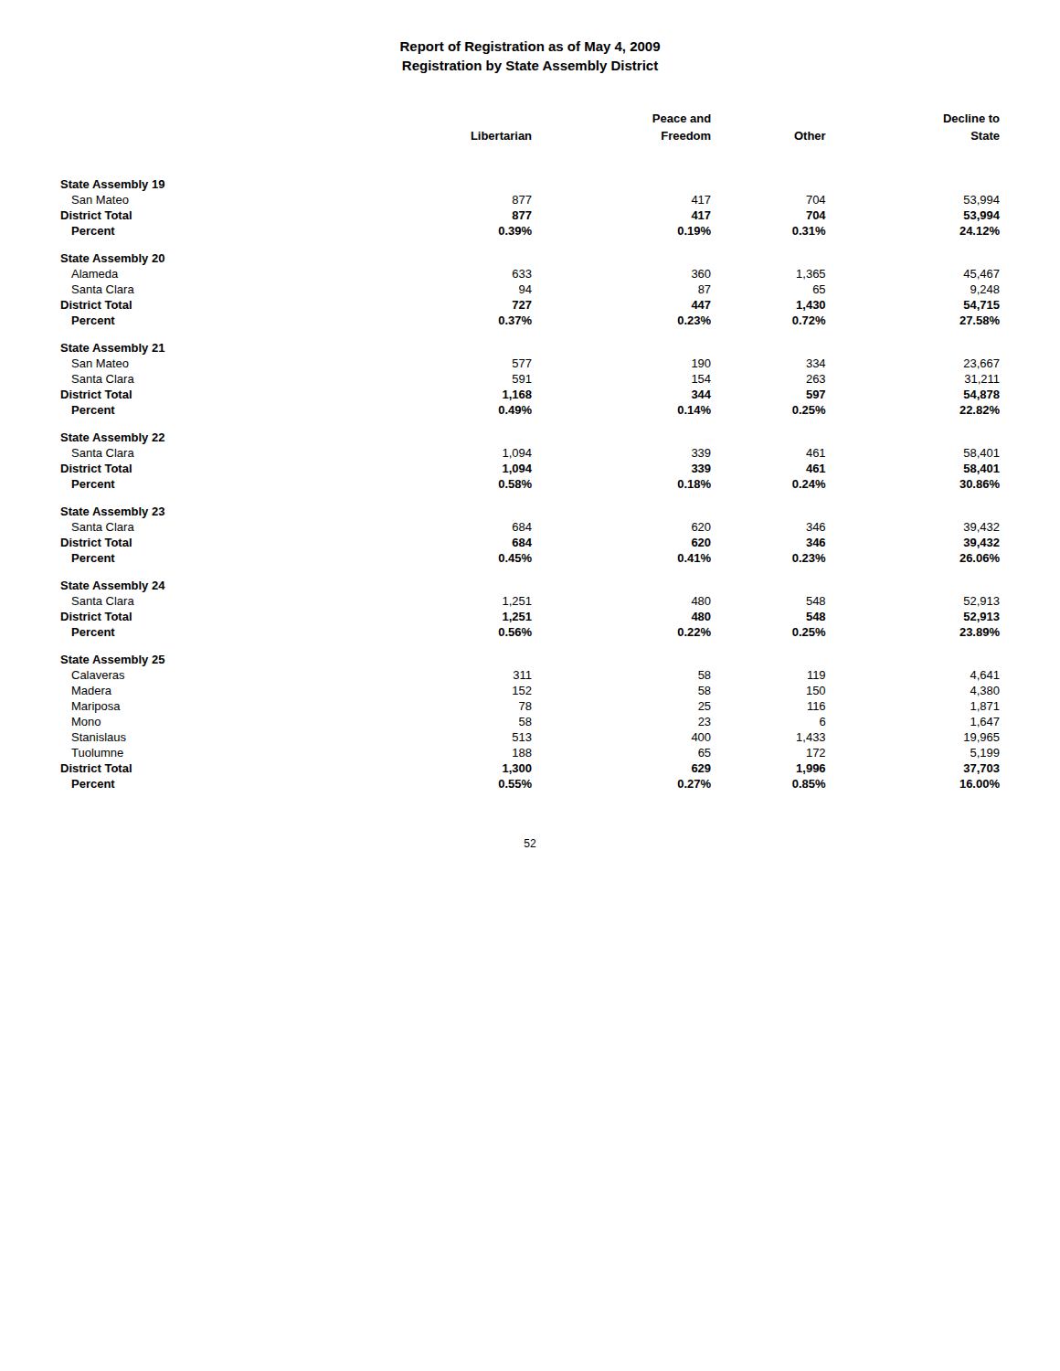Report of Registration as of May 4, 2009
Registration by State Assembly District
| | | Peace and | | Decline to |
| --- | --- | --- | --- | --- |
| | Libertarian | Freedom | Other | State |
| State Assembly 19 | | | | |
| San Mateo | 877 | 417 | 704 | 53,994 |
| District Total | 877 | 417 | 704 | 53,994 |
| Percent | 0.39% | 0.19% | 0.31% | 24.12% |
| State Assembly 20 | | | | |
| Alameda | 633 | 360 | 1,365 | 45,467 |
| Santa Clara | 94 | 87 | 65 | 9,248 |
| District Total | 727 | 447 | 1,430 | 54,715 |
| Percent | 0.37% | 0.23% | 0.72% | 27.58% |
| State Assembly 21 | | | | |
| San Mateo | 577 | 190 | 334 | 23,667 |
| Santa Clara | 591 | 154 | 263 | 31,211 |
| District Total | 1,168 | 344 | 597 | 54,878 |
| Percent | 0.49% | 0.14% | 0.25% | 22.82% |
| State Assembly 22 | | | | |
| Santa Clara | 1,094 | 339 | 461 | 58,401 |
| District Total | 1,094 | 339 | 461 | 58,401 |
| Percent | 0.58% | 0.18% | 0.24% | 30.86% |
| State Assembly 23 | | | | |
| Santa Clara | 684 | 620 | 346 | 39,432 |
| District Total | 684 | 620 | 346 | 39,432 |
| Percent | 0.45% | 0.41% | 0.23% | 26.06% |
| State Assembly 24 | | | | |
| Santa Clara | 1,251 | 480 | 548 | 52,913 |
| District Total | 1,251 | 480 | 548 | 52,913 |
| Percent | 0.56% | 0.22% | 0.25% | 23.89% |
| State Assembly 25 | | | | |
| Calaveras | 311 | 58 | 119 | 4,641 |
| Madera | 152 | 58 | 150 | 4,380 |
| Mariposa | 78 | 25 | 116 | 1,871 |
| Mono | 58 | 23 | 6 | 1,647 |
| Stanislaus | 513 | 400 | 1,433 | 19,965 |
| Tuolumne | 188 | 65 | 172 | 5,199 |
| District Total | 1,300 | 629 | 1,996 | 37,703 |
| Percent | 0.55% | 0.27% | 0.85% | 16.00% |
52